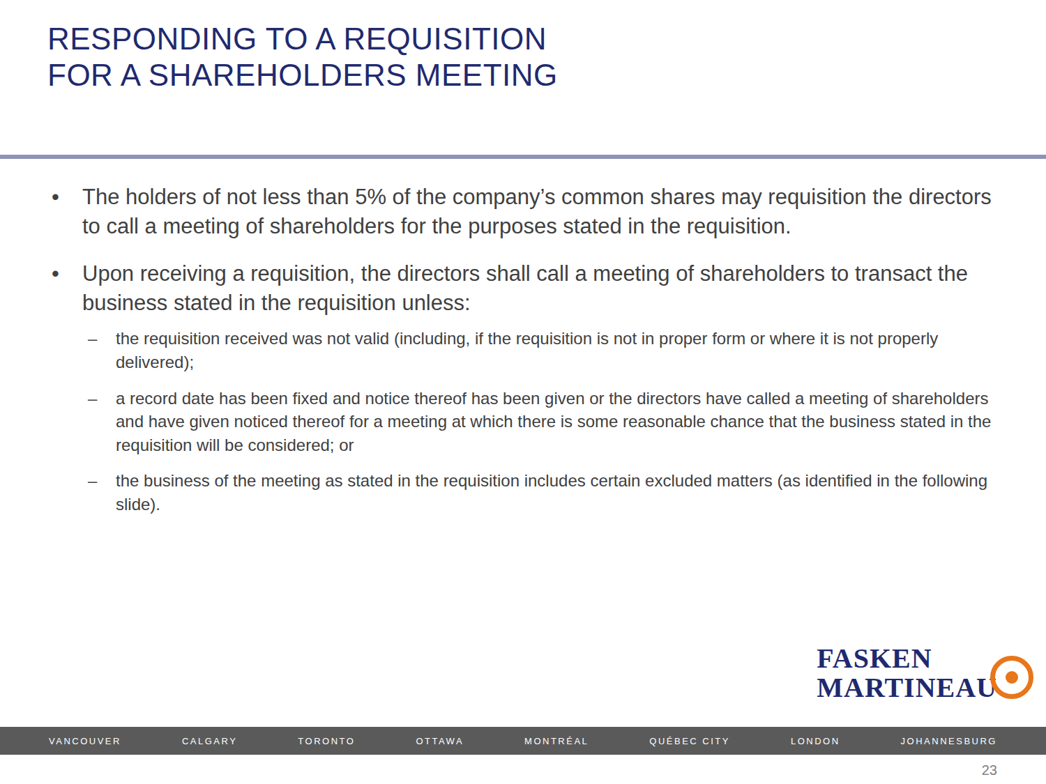RESPONDING TO A REQUISITION
FOR A SHAREHOLDERS MEETING
The holders of not less than 5% of the company’s common shares may requisition the directors to call a meeting of shareholders for the purposes stated in the requisition.
Upon receiving a requisition, the directors shall call a meeting of shareholders to transact the business stated in the requisition unless:
the requisition received was not valid (including, if the requisition is not in proper form or where it is not properly delivered);
a record date has been fixed and notice thereof has been given or the directors have called a meeting of shareholders and have given noticed thereof for a meeting at which there is some reasonable chance that the business stated in the requisition will be considered; or
the business of the meeting as stated in the requisition includes certain excluded matters (as identified in the following slide).
FASKEN MARTINEAU
VANCOUVER CALGARY TORONTO OTTAWA MONTRÉAL QUÉBEC CITY LONDON JOHANNESBURG
23